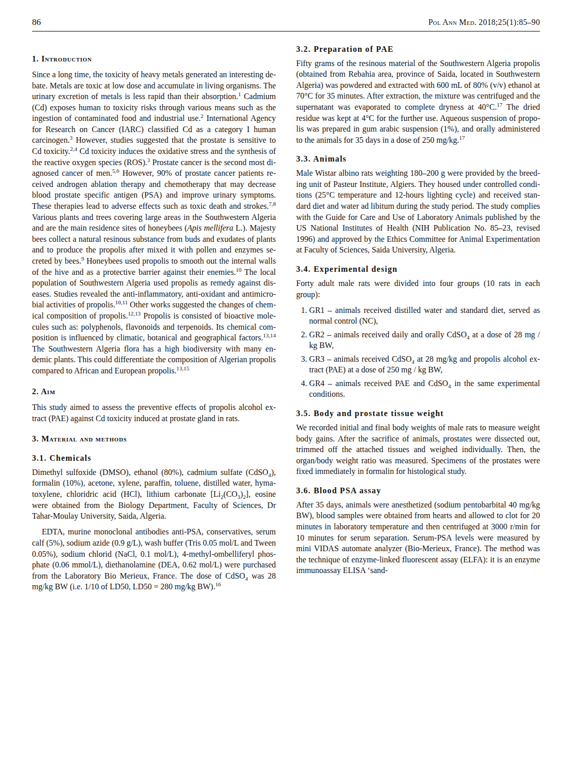86 Pol Ann Med. 2018;25(1):85–90
1. Introduction
Since a long time, the toxicity of heavy metals generated an interesting debate. Metals are toxic at low dose and accumulate in living organisms. The urinary excretion of metals is less rapid than their absorption.1 Cadmium (Cd) exposes human to toxicity risks through various means such as the ingestion of contaminated food and industrial use.2 International Agency for Research on Cancer (IARC) classified Cd as a category I human carcinogen.3 However, studies suggested that the prostate is sensitive to Cd toxicity.2,4 Cd toxicity induces the oxidative stress and the synthesis of the reactive oxygen species (ROS).3 Prostate cancer is the second most diagnosed cancer of men.5,6 However, 90% of prostate cancer patients received androgen ablation therapy and chemotherapy that may decrease blood prostate specific antigen (PSA) and improve urinary symptoms. These therapies lead to adverse effects such as toxic death and strokes.7,8 Various plants and trees covering large areas in the Southwestern Algeria and are the main residence sites of honeybees (Apis mellifera L.). Majesty bees collect a natural resinous substance from buds and exudates of plants and to produce the propolis after mixed it with pollen and enzymes secreted by bees.9 Honeybees used propolis to smooth out the internal walls of the hive and as a protective barrier against their enemies.10 The local population of Southwestern Algeria used propolis as remedy against diseases. Studies revealed the anti-inflammatory, anti-oxidant and antimicrobial activities of propolis.10,11 Other works suggested the changes of chemical composition of propolis.12,13 Propolis is consisted of bioactive molecules such as: polyphenols, flavonoids and terpenoids. Its chemical composition is influenced by climatic, botanical and geographical factors.13,14 The Southwestern Algeria flora has a high biodiversity with many endemic plants. This could differentiate the composition of Algerian propolis compared to African and European propolis.13,15
2. Aim
This study aimed to assess the preventive effects of propolis alcohol extract (PAE) against Cd toxicity induced at prostate gland in rats.
3. Material and methods
3.1. Chemicals
Dimethyl sulfoxide (DMSO), ethanol (80%), cadmium sulfate (CdSO4), formalin (10%), acetone, xylene, paraffin, toluene, distilled water, hymatoxylene, chloridric acid (HCl), lithium carbonate [Li2(CO3)2], eosine were obtained from the Biology Department, Faculty of Sciences, Dr Tahar-Moulay University, Saida, Algeria.
EDTA, murine monoclonal antibodies anti-PSA, conservatives, serum calf (5%), sodium azide (0.9 g/L), wash buffer (Tris 0.05 mol/L and Tween 0.05%), sodium chlorid (NaCl, 0.1 mol/L), 4-methyl-ombelliferyl phosphate (0.06 mmol/L), diethanolamine (DEA, 0.62 mol/L) were purchased from the Laboratory Bio Merieux, France. The dose of CdSO4 was 28 mg/kg BW (i.e. 1/10 of LD50, LD50 = 280 mg/kg BW).16
3.2. Preparation of PAE
Fifty grams of the resinous material of the Southwestern Algeria propolis (obtained from Rebahia area, province of Saida, located in Southwestern Algeria) was powdered and extracted with 600 mL of 80% (v/v) ethanol at 70°C for 35 minutes. After extraction, the mixture was centrifuged and the supernatant was evaporated to complete dryness at 40°C.17 The dried residue was kept at 4°C for the further use. Aqueous suspension of propolis was prepared in gum arabic suspension (1%), and orally administered to the animals for 35 days in a dose of 250 mg/kg.17
3.3. Animals
Male Wistar albino rats weighting 180–200 g were provided by the breeding unit of Pasteur Institute, Algiers. They housed under controlled conditions (25°C temperature and 12-hours lighting cycle) and received standard diet and water ad libitum during the study period. The study complies with the Guide for Care and Use of Laboratory Animals published by the US National Institutes of Health (NIH Publication No. 85–23, revised 1996) and approved by the Ethics Committee for Animal Experimentation at Faculty of Sciences, Saida University, Algeria.
3.4. Experimental design
Forty adult male rats were divided into four groups (10 rats in each group):
GR1 – animals received distilled water and standard diet, served as normal control (NC),
GR2 – animals received daily and orally CdSO4 at a dose of 28 mg / kg BW,
GR3 – animals received CdSO4 at 28 mg/kg and propolis alcohol extract (PAE) at a dose of 250 mg / kg BW,
GR4 – animals received PAE and CdSO4 in the same experimental conditions.
3.5. Body and prostate tissue weight
We recorded initial and final body weights of male rats to measure weight body gains. After the sacrifice of animals, prostates were dissected out, trimmed off the attached tissues and weighed individually. Then, the organ/body weight ratio was measured. Specimens of the prostates were fixed immediately in formalin for histological study.
3.6. Blood PSA assay
After 35 days, animals were anesthetized (sodium pentobarbital 40 mg/kg BW), blood samples were obtained from hearts and allowed to clot for 20 minutes in laboratory temperature and then centrifuged at 3000 r/min for 10 minutes for serum separation. Serum-PSA levels were measured by mini VIDAS automate analyzer (Bio-Merieux, France). The method was the technique of enzyme-linked fluorescent assay (ELFA): it is an enzyme immunoassay ELISA ‘sand-